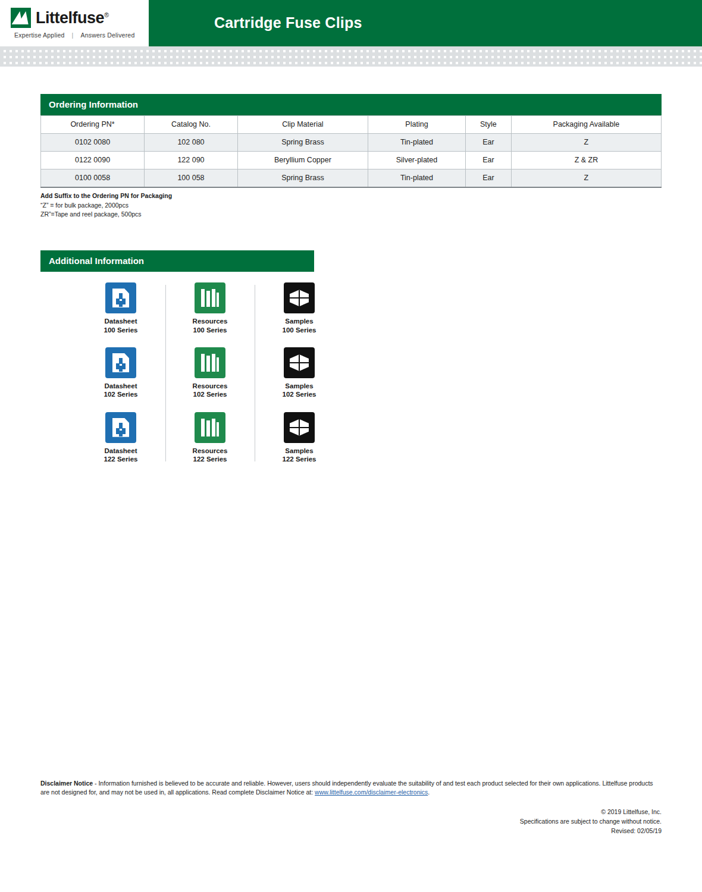Littelfuse®
Expertise Applied|Answers Delivered
Cartridge Fuse Clips
Ordering Information
| Ordering PN* | Catalog No. | Clip Material | Plating | Style | Packaging Available |
| --- | --- | --- | --- | --- | --- |
| 0102 0080 | 102 080 | Spring Brass | Tin-plated | Ear | Z |
| 0122 0090 | 122 090 | Beryllium Copper | Silver-plated | Ear | Z & ZR |
| 0100 0058 | 100 058 | Spring Brass | Tin-plated | Ear | Z |
Add Suffix to the Ordering PN for Packaging
“Z” = for bulk package, 2000pcs
ZR”=Tape and reel package, 500pcs
Additional Information
Datasheet
100 Series
Resources
100 Series
Samples
100 Series
Datasheet
102 Series
Resources
102 Series
Samples
102 Series
Datasheet
122 Series
Resources
122 Series
Samples
122 Series
Disclaimer Notice - Information furnished is believed to be accurate and reliable. However, users should independently evaluate the suitability of and test each product selected for their own applications. Littelfuse products are not designed for, and may not be used in, all applications. Read complete Disclaimer Notice at: www.littelfuse.com/disclaimer-electronics.
© 2019 Littelfuse, Inc.
Specifications are subject to change without notice.
Revised: 02/05/19